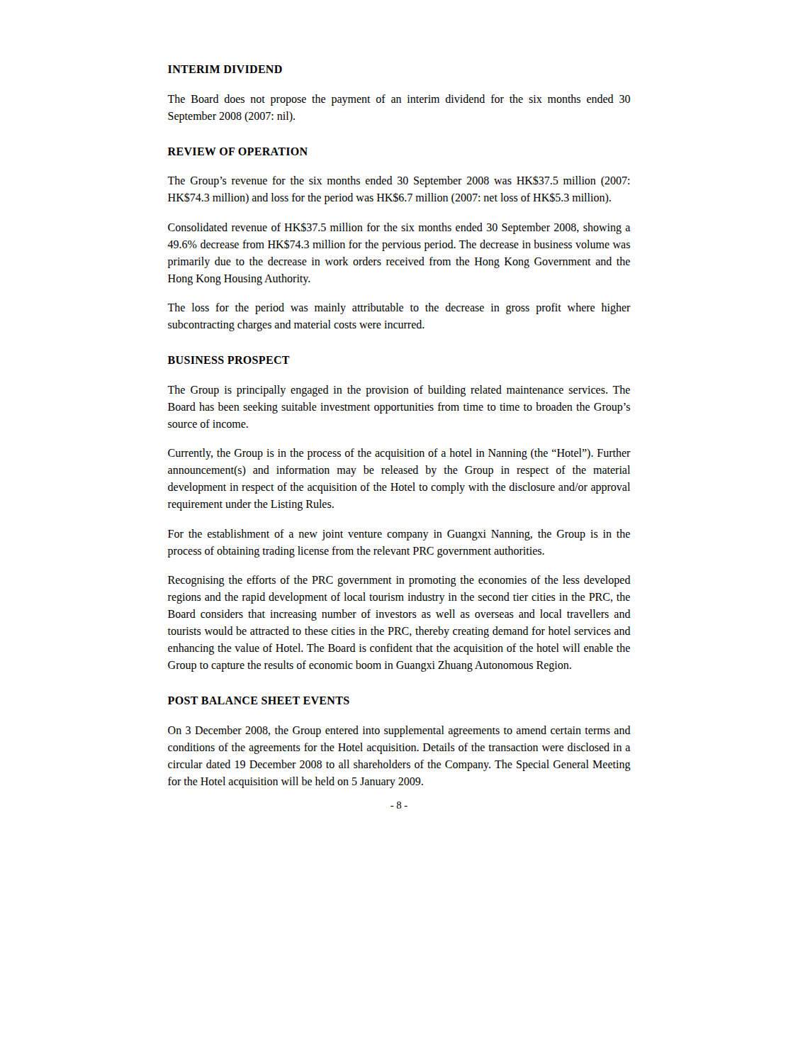INTERIM DIVIDEND
The Board does not propose the payment of an interim dividend for the six months ended 30 September 2008 (2007: nil).
REVIEW OF OPERATION
The Group’s revenue for the six months ended 30 September 2008 was HK$37.5 million (2007: HK$74.3 million) and loss for the period was HK$6.7 million (2007: net loss of HK$5.3 million).
Consolidated revenue of HK$37.5 million for the six months ended 30 September 2008, showing a 49.6% decrease from HK$74.3 million for the pervious period. The decrease in business volume was primarily due to the decrease in work orders received from the Hong Kong Government and the Hong Kong Housing Authority.
The loss for the period was mainly attributable to the decrease in gross profit where higher subcontracting charges and material costs were incurred.
BUSINESS PROSPECT
The Group is principally engaged in the provision of building related maintenance services. The Board has been seeking suitable investment opportunities from time to time to broaden the Group’s source of income.
Currently, the Group is in the process of the acquisition of a hotel in Nanning (the “Hotel”). Further announcement(s) and information may be released by the Group in respect of the material development in respect of the acquisition of the Hotel to comply with the disclosure and/or approval requirement under the Listing Rules.
For the establishment of a new joint venture company in Guangxi Nanning, the Group is in the process of obtaining trading license from the relevant PRC government authorities.
Recognising the efforts of the PRC government in promoting the economies of the less developed regions and the rapid development of local tourism industry in the second tier cities in the PRC, the Board considers that increasing number of investors as well as overseas and local travellers and tourists would be attracted to these cities in the PRC, thereby creating demand for hotel services and enhancing the value of Hotel. The Board is confident that the acquisition of the hotel will enable the Group to capture the results of economic boom in Guangxi Zhuang Autonomous Region.
POST BALANCE SHEET EVENTS
On 3 December 2008, the Group entered into supplemental agreements to amend certain terms and conditions of the agreements for the Hotel acquisition. Details of the transaction were disclosed in a circular dated 19 December 2008 to all shareholders of the Company. The Special General Meeting for the Hotel acquisition will be held on 5 January 2009.
- 8 -